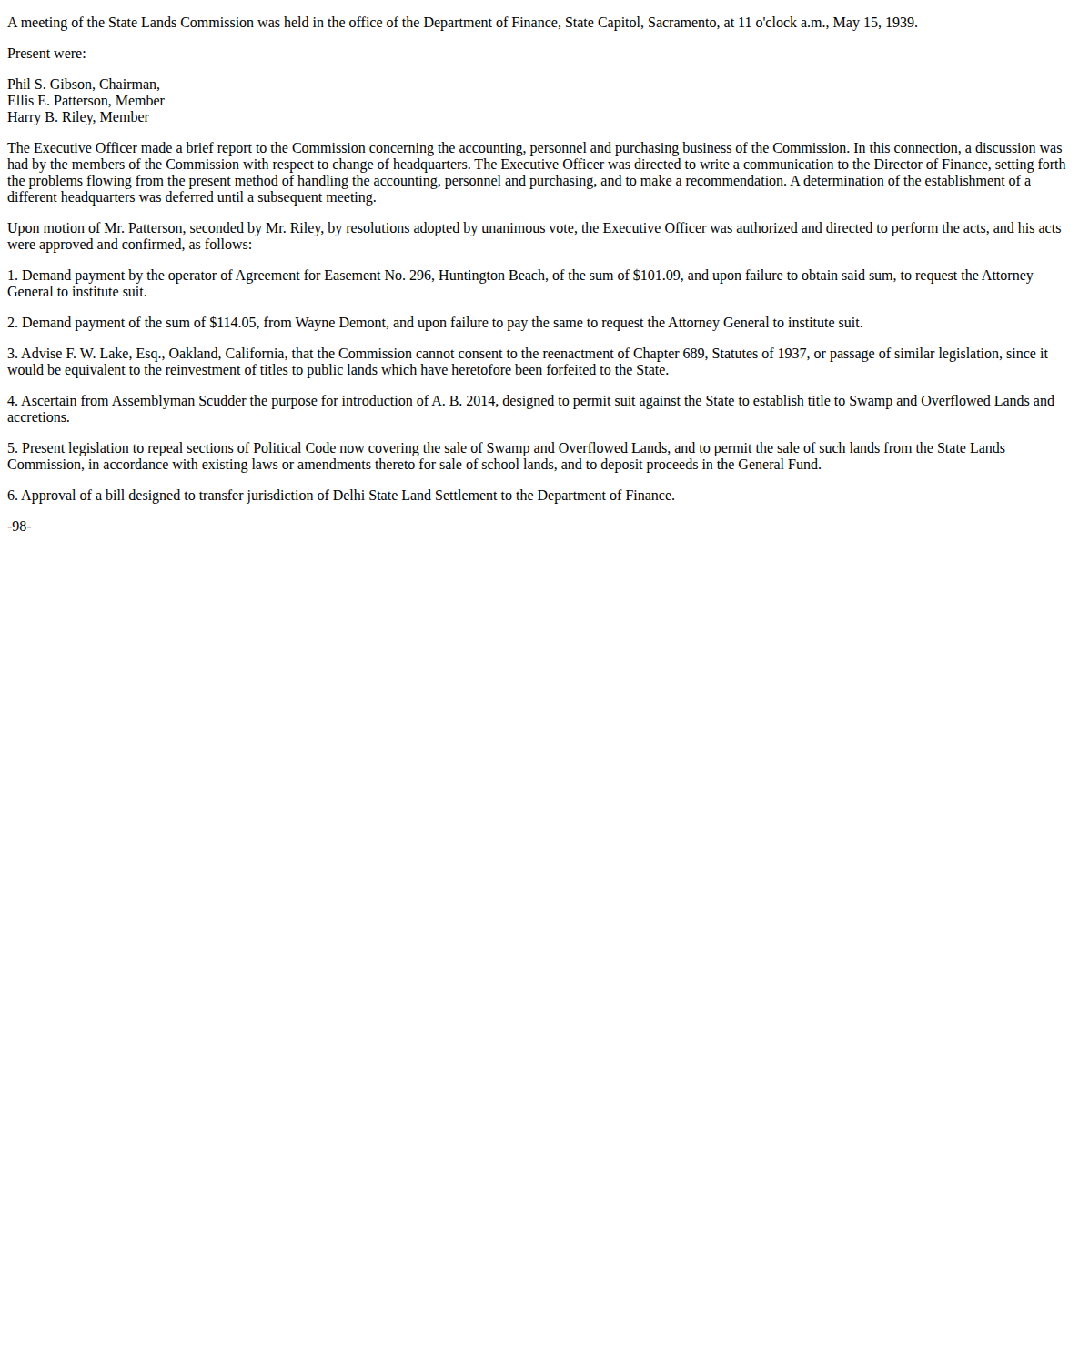A meeting of the State Lands Commission was held in the office of the Department of Finance, State Capitol, Sacramento, at 11 o'clock a.m., May 15, 1939.
Present were:
Phil S. Gibson, Chairman,
Ellis E. Patterson, Member
Harry B. Riley, Member
The Executive Officer made a brief report to the Commission concerning the accounting, personnel and purchasing business of the Commission. In this connection, a discussion was had by the members of the Commission with respect to change of headquarters. The Executive Officer was directed to write a communication to the Director of Finance, setting forth the problems flowing from the present method of handling the accounting, personnel and purchasing, and to make a recommendation. A determination of the establishment of a different headquarters was deferred until a subsequent meeting.
Upon motion of Mr. Patterson, seconded by Mr. Riley, by resolutions adopted by unanimous vote, the Executive Officer was authorized and directed to perform the acts, and his acts were approved and confirmed, as follows:
1. Demand payment by the operator of Agreement for Easement No. 296, Huntington Beach, of the sum of $101.09, and upon failure to obtain said sum, to request the Attorney General to institute suit.
2. Demand payment of the sum of $114.05, from Wayne Demont, and upon failure to pay the same to request the Attorney General to institute suit.
3. Advise F. W. Lake, Esq., Oakland, California, that the Commission cannot consent to the reenactment of Chapter 689, Statutes of 1937, or passage of similar legislation, since it would be equivalent to the reinvestment of titles to public lands which have heretofore been forfeited to the State.
4. Ascertain from Assemblyman Scudder the purpose for introduction of A. B. 2014, designed to permit suit against the State to establish title to Swamp and Overflowed Lands and accretions.
5. Present legislation to repeal sections of Political Code now covering the sale of Swamp and Overflowed Lands, and to permit the sale of such lands from the State Lands Commission, in accordance with existing laws or amendments thereto for sale of school lands, and to deposit proceeds in the General Fund.
6. Approval of a bill designed to transfer jurisdiction of Delhi State Land Settlement to the Department of Finance.
-98-